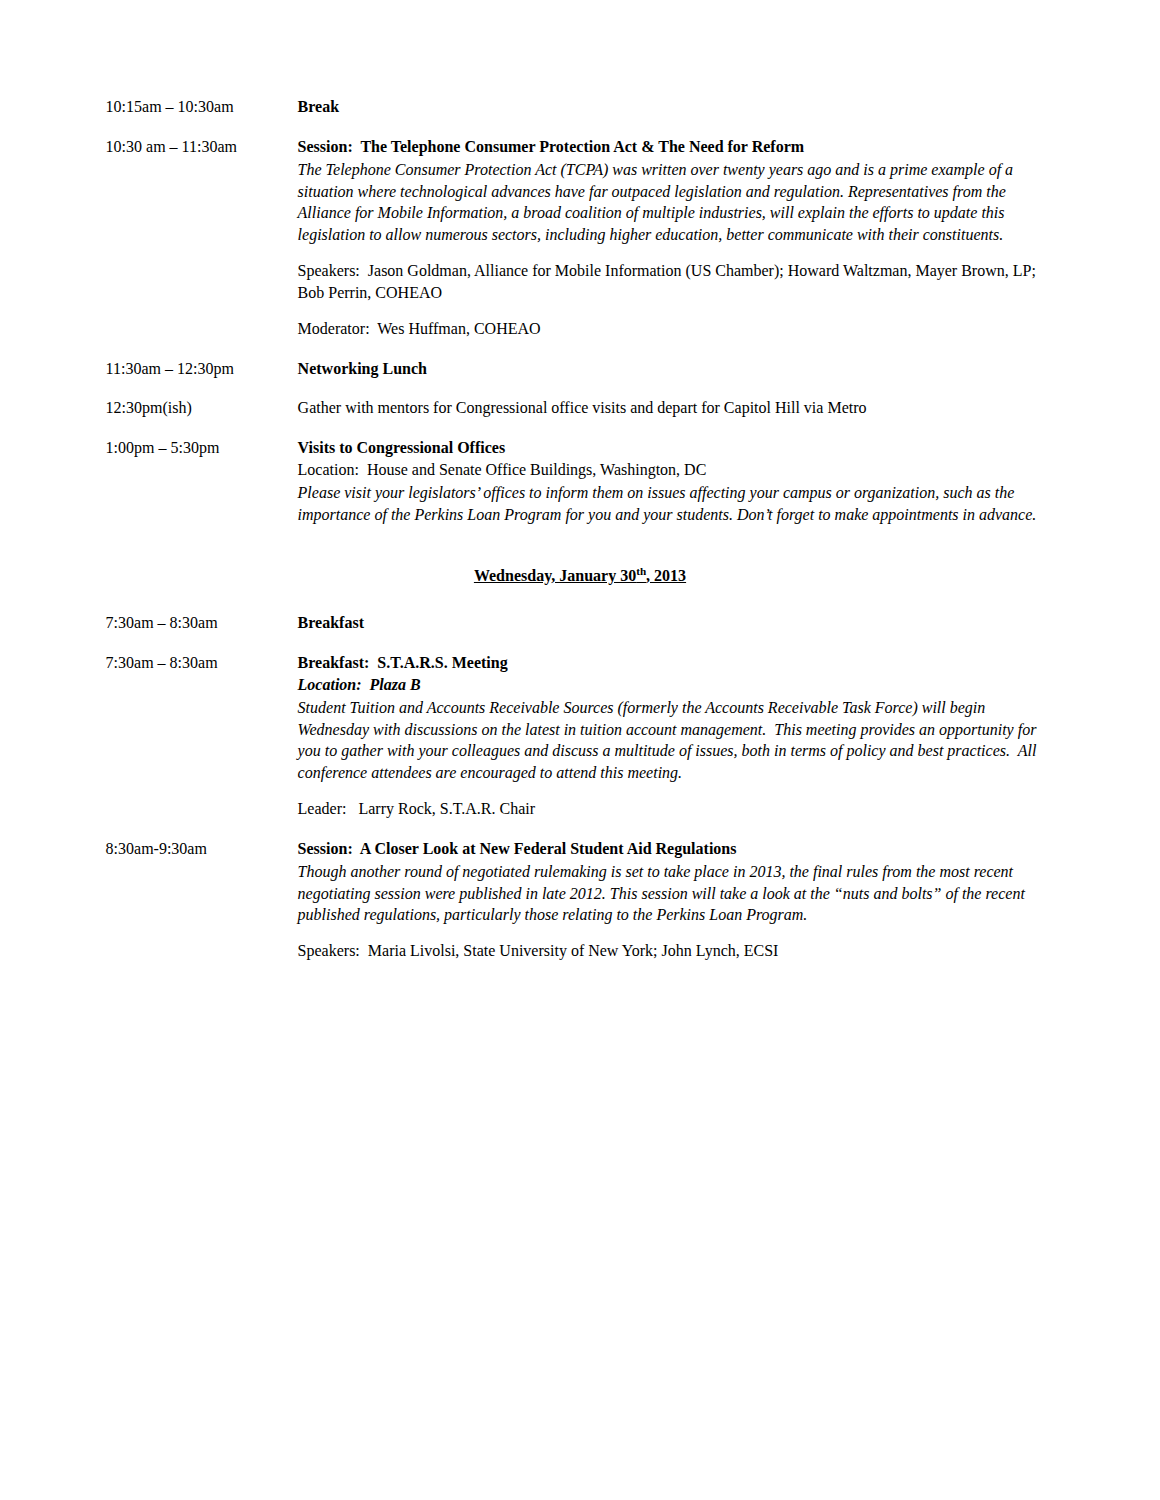10:15am – 10:30am
Break
10:30 am – 11:30am
Session: The Telephone Consumer Protection Act & The Need for Reform
The Telephone Consumer Protection Act (TCPA) was written over twenty years ago and is a prime example of a situation where technological advances have far outpaced legislation and regulation. Representatives from the Alliance for Mobile Information, a broad coalition of multiple industries, will explain the efforts to update this legislation to allow numerous sectors, including higher education, better communicate with their constituents.
Speakers: Jason Goldman, Alliance for Mobile Information (US Chamber); Howard Waltzman, Mayer Brown, LP; Bob Perrin, COHEAO
Moderator: Wes Huffman, COHEAO
11:30am – 12:30pm
Networking Lunch
12:30pm(ish)
Gather with mentors for Congressional office visits and depart for Capitol Hill via Metro
1:00pm – 5:30pm
Visits to Congressional Offices
Location: House and Senate Office Buildings, Washington, DC
Please visit your legislators’ offices to inform them on issues affecting your campus or organization, such as the importance of the Perkins Loan Program for you and your students. Don’t forget to make appointments in advance.
Wednesday, January 30th, 2013
7:30am – 8:30am
Breakfast
7:30am – 8:30am
Breakfast: S.T.A.R.S. Meeting
Location: Plaza B
Student Tuition and Accounts Receivable Sources (formerly the Accounts Receivable Task Force) will begin Wednesday with discussions on the latest in tuition account management. This meeting provides an opportunity for you to gather with your colleagues and discuss a multitude of issues, both in terms of policy and best practices. All conference attendees are encouraged to attend this meeting.
Leader: Larry Rock, S.T.A.R. Chair
8:30am-9:30am
Session: A Closer Look at New Federal Student Aid Regulations
Though another round of negotiated rulemaking is set to take place in 2013, the final rules from the most recent negotiating session were published in late 2012. This session will take a look at the “nuts and bolts” of the recent published regulations, particularly those relating to the Perkins Loan Program.
Speakers: Maria Livolsi, State University of New York; John Lynch, ECSI